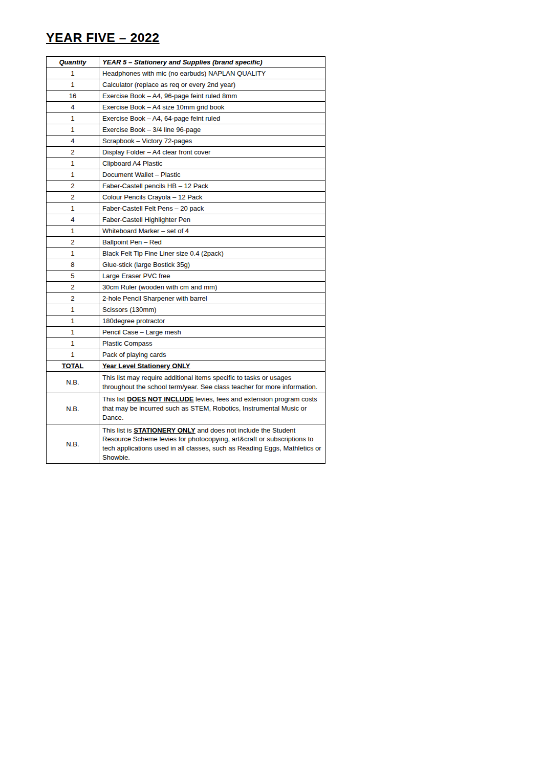YEAR FIVE – 2022
| Quantity | YEAR 5 – Stationery and Supplies (brand specific) |
| --- | --- |
| 1 | Headphones with mic (no earbuds) NAPLAN QUALITY |
| 1 | Calculator (replace as req or every 2nd year) |
| 16 | Exercise Book – A4, 96-page feint ruled 8mm |
| 4 | Exercise Book – A4 size 10mm grid book |
| 1 | Exercise Book – A4, 64-page feint ruled |
| 1 | Exercise Book – 3/4 line 96-page |
| 4 | Scrapbook – Victory 72-pages |
| 2 | Display Folder – A4 clear front cover |
| 1 | Clipboard A4 Plastic |
| 1 | Document Wallet – Plastic |
| 2 | Faber-Castell pencils HB – 12 Pack |
| 2 | Colour Pencils Crayola – 12 Pack |
| 1 | Faber-Castell Felt Pens – 20 pack |
| 4 | Faber-Castell Highlighter Pen |
| 1 | Whiteboard Marker – set of 4 |
| 2 | Ballpoint Pen – Red |
| 1 | Black Felt Tip Fine Liner size 0.4 (2pack) |
| 8 | Glue-stick (large Bostick 35g) |
| 5 | Large Eraser PVC free |
| 2 | 30cm Ruler (wooden with cm and mm) |
| 2 | 2-hole Pencil Sharpener with barrel |
| 1 | Scissors (130mm) |
| 1 | 180degree protractor |
| 1 | Pencil Case – Large mesh |
| 1 | Plastic Compass |
| 1 | Pack of playing cards |
| TOTAL | Year Level Stationery ONLY |
| N.B. | This list may require additional items specific to tasks or usages throughout the school term/year. See class teacher for more information. |
| N.B. | This list DOES NOT INCLUDE levies, fees and extension program costs that may be incurred such as STEM, Robotics, Instrumental Music or Dance. |
| N.B. | This list is STATIONERY ONLY and does not include the Student Resource Scheme levies for photocopying, art&craft or subscriptions to tech applications used in all classes, such as Reading Eggs, Mathletics or Showbie. |